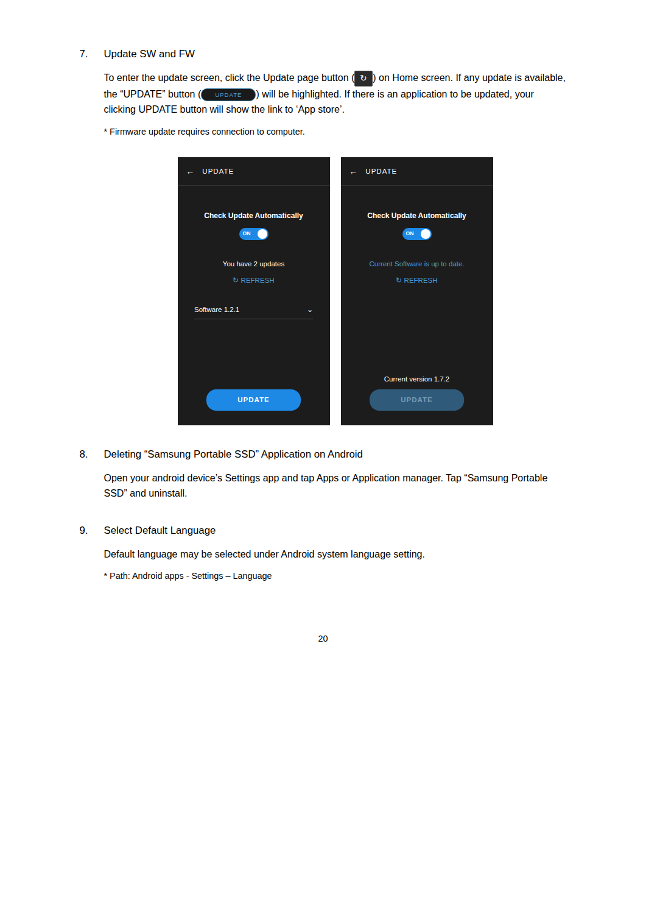Update SW and FW
To enter the update screen, click the Update page button (↻) on Home screen. If any update is available, the “UPDATE” button (UPDATE) will be highlighted. If there is an application to be updated, your clicking UPDATE button will show the link to ‘App store’.
* Firmware update requires connection to computer.
← UPDATE
Check Update Automatically
ON
You have 2 updates
↻ REFRESH
Software 1.2.1⌄
UPDATE
← UPDATE
Check Update Automatically
ON
Current Software is up to date.
↻ REFRESH
Current version 1.7.2
UPDATE
Deleting “Samsung Portable SSD” Application on Android
Open your android device’s Settings app and tap Apps or Application manager. Tap “Samsung Portable SSD” and uninstall.
Select Default Language
Default language may be selected under Android system language setting.
* Path: Android apps - Settings – Language
20